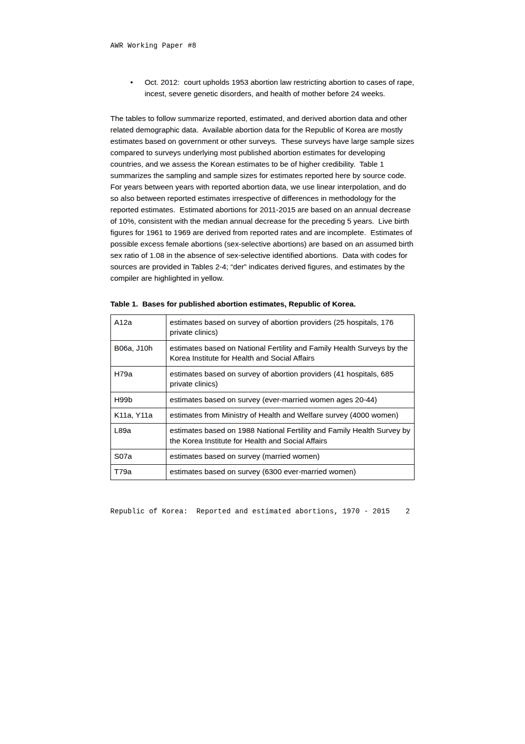AWR Working Paper #8
Oct. 2012: court upholds 1953 abortion law restricting abortion to cases of rape, incest, severe genetic disorders, and health of mother before 24 weeks.
The tables to follow summarize reported, estimated, and derived abortion data and other related demographic data. Available abortion data for the Republic of Korea are mostly estimates based on government or other surveys. These surveys have large sample sizes compared to surveys underlying most published abortion estimates for developing countries, and we assess the Korean estimates to be of higher credibility. Table 1 summarizes the sampling and sample sizes for estimates reported here by source code. For years between years with reported abortion data, we use linear interpolation, and do so also between reported estimates irrespective of differences in methodology for the reported estimates. Estimated abortions for 2011-2015 are based on an annual decrease of 10%, consistent with the median annual decrease for the preceding 5 years. Live birth figures for 1961 to 1969 are derived from reported rates and are incomplete. Estimates of possible excess female abortions (sex-selective abortions) are based on an assumed birth sex ratio of 1.08 in the absence of sex-selective identified abortions. Data with codes for sources are provided in Tables 2-4; “der” indicates derived figures, and estimates by the compiler are highlighted in yellow.
Table 1. Bases for published abortion estimates, Republic of Korea.
| A12a | estimates based on survey of abortion providers (25 hospitals, 176 private clinics) |
| B06a, J10h | estimates based on National Fertility and Family Health Surveys by the Korea Institute for Health and Social Affairs |
| H79a | estimates based on survey of abortion providers (41 hospitals, 685 private clinics) |
| H99b | estimates based on survey (ever-married women ages 20-44) |
| K11a, Y11a | estimates from Ministry of Health and Welfare survey (4000 women) |
| L89a | estimates based on 1988 National Fertility and Family Health Survey by the Korea Institute for Health and Social Affairs |
| S07a | estimates based on survey (married women) |
| T79a | estimates based on survey (6300 ever-married women) |
Republic of Korea: Reported and estimated abortions, 1970 - 2015 2